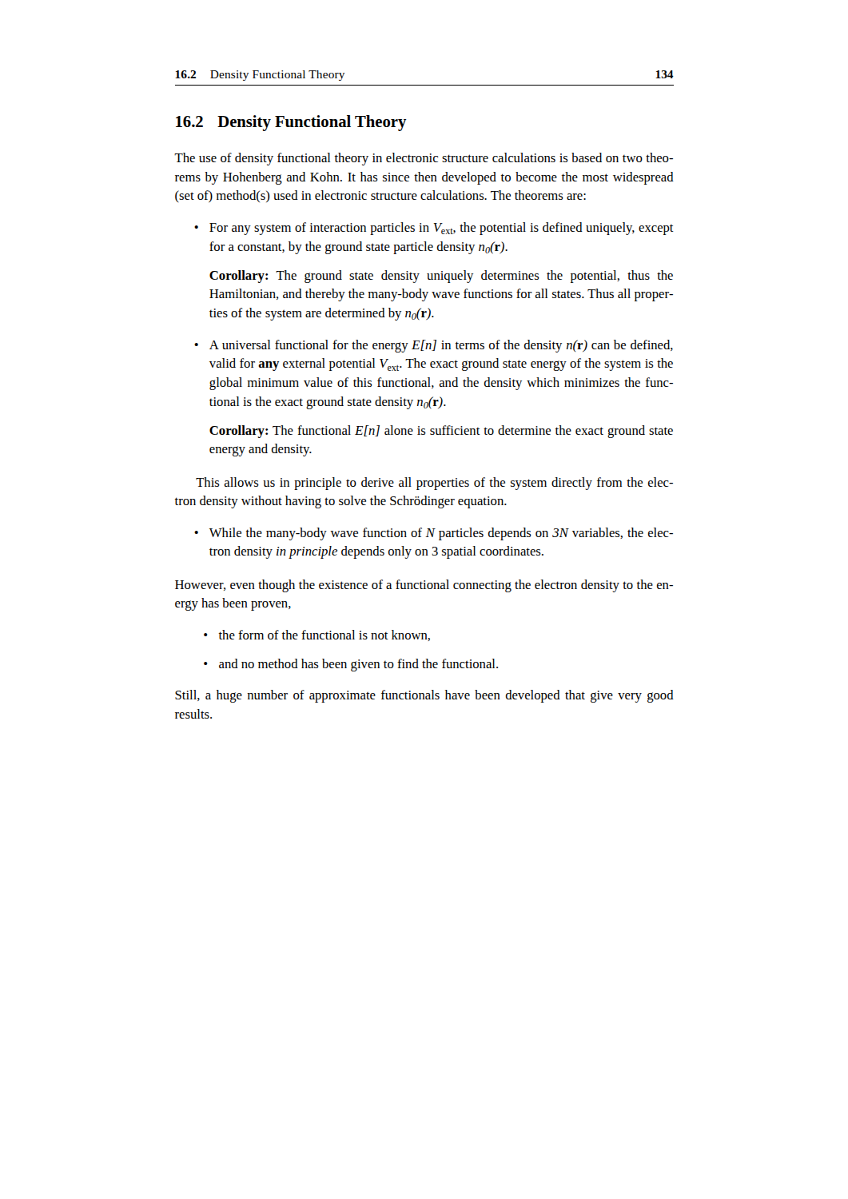16.2 Density Functional Theory 134
16.2 Density Functional Theory
The use of density functional theory in electronic structure calculations is based on two theorems by Hohenberg and Kohn. It has since then developed to become the most widespread (set of) method(s) used in electronic structure calculations. The theorems are:
For any system of interaction particles in Vext, the potential is defined uniquely, except for a constant, by the ground state particle density n0(r).
Corollary: The ground state density uniquely determines the potential, thus the Hamiltonian, and thereby the many-body wave functions for all states. Thus all properties of the system are determined by n0(r).
A universal functional for the energy E[n] in terms of the density n(r) can be defined, valid for any external potential Vext. The exact ground state energy of the system is the global minimum value of this functional, and the density which minimizes the functional is the exact ground state density n0(r).
Corollary: The functional E[n] alone is sufficient to determine the exact ground state energy and density.
This allows us in principle to derive all properties of the system directly from the electron density without having to solve the Schrödinger equation.
While the many-body wave function of N particles depends on 3N variables, the electron density in principle depends only on 3 spatial coordinates.
However, even though the existence of a functional connecting the electron density to the energy has been proven,
the form of the functional is not known,
and no method has been given to find the functional.
Still, a huge number of approximate functionals have been developed that give very good results.